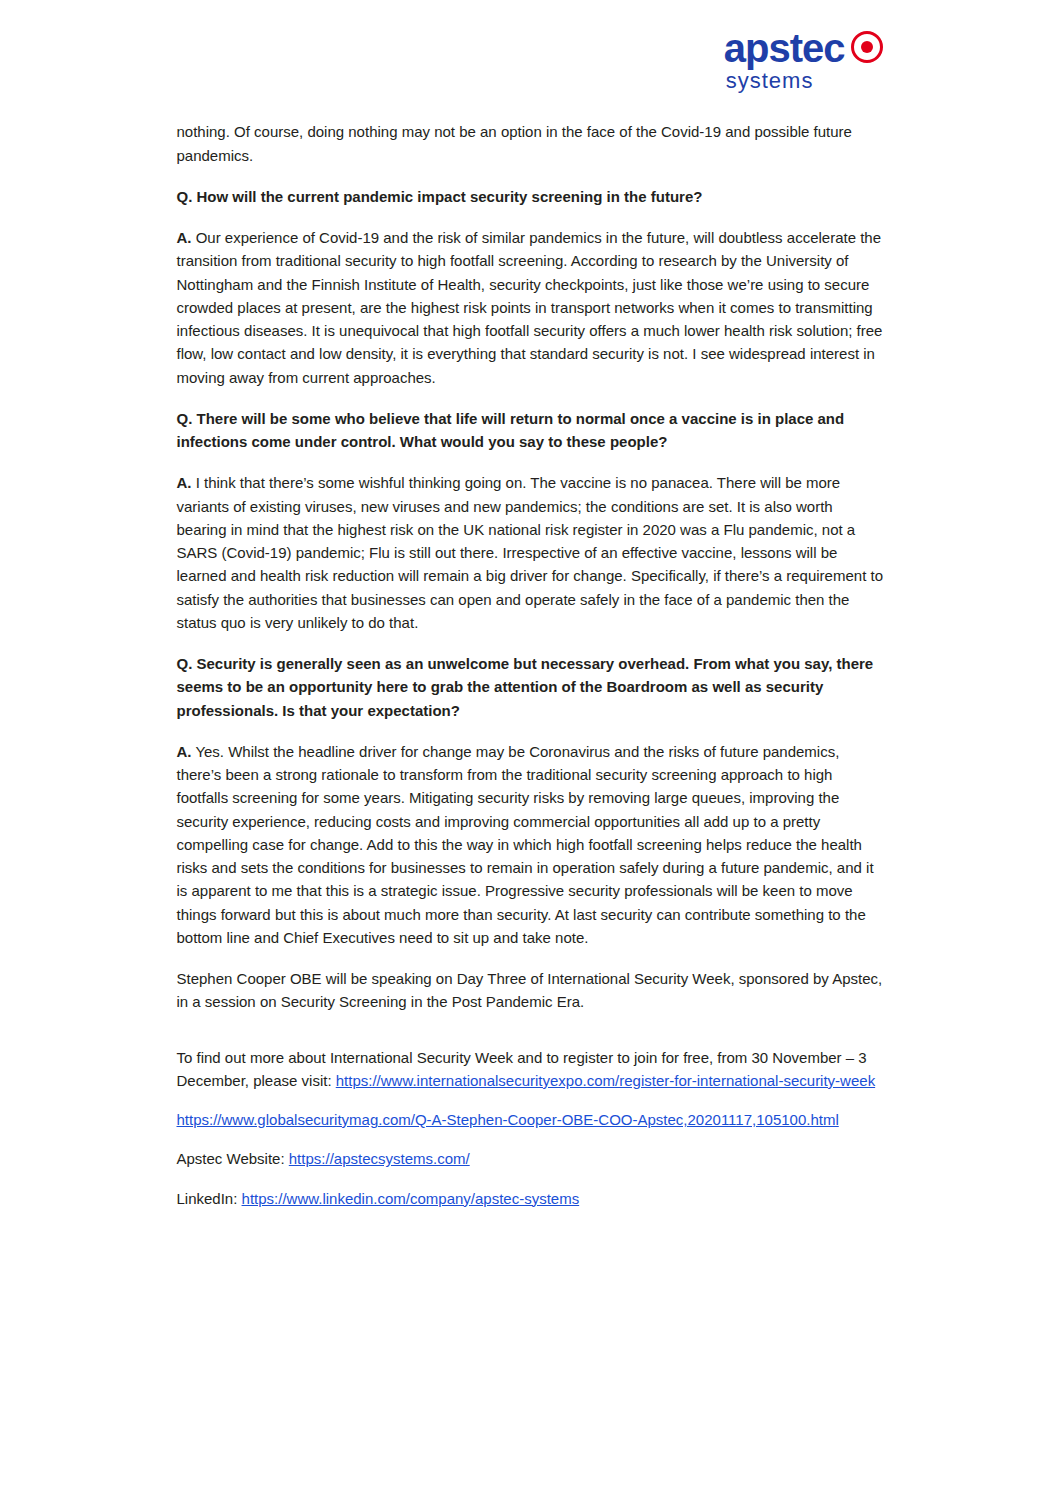apstec
systems
nothing. Of course, doing nothing may not be an option in the face of the Covid-19 and possible future pandemics.
Q. How will the current pandemic impact security screening in the future?
A. Our experience of Covid-19 and the risk of similar pandemics in the future, will doubtless accelerate the transition from traditional security to high footfall screening. According to research by the University of Nottingham and the Finnish Institute of Health, security checkpoints, just like those we’re using to secure crowded places at present, are the highest risk points in transport networks when it comes to transmitting infectious diseases. It is unequivocal that high footfall security offers a much lower health risk solution; free flow, low contact and low density, it is everything that standard security is not. I see widespread interest in moving away from current approaches.
Q. There will be some who believe that life will return to normal once a vaccine is in place and infections come under control. What would you say to these people?
A. I think that there’s some wishful thinking going on. The vaccine is no panacea. There will be more variants of existing viruses, new viruses and new pandemics; the conditions are set. It is also worth bearing in mind that the highest risk on the UK national risk register in 2020 was a Flu pandemic, not a SARS (Covid-19) pandemic; Flu is still out there. Irrespective of an effective vaccine, lessons will be learned and health risk reduction will remain a big driver for change. Specifically, if there’s a requirement to satisfy the authorities that businesses can open and operate safely in the face of a pandemic then the status quo is very unlikely to do that.
Q. Security is generally seen as an unwelcome but necessary overhead. From what you say, there seems to be an opportunity here to grab the attention of the Boardroom as well as security professionals. Is that your expectation?
A. Yes. Whilst the headline driver for change may be Coronavirus and the risks of future pandemics, there’s been a strong rationale to transform from the traditional security screening approach to high footfalls screening for some years. Mitigating security risks by removing large queues, improving the security experience, reducing costs and improving commercial opportunities all add up to a pretty compelling case for change. Add to this the way in which high footfall screening helps reduce the health risks and sets the conditions for businesses to remain in operation safely during a future pandemic, and it is apparent to me that this is a strategic issue. Progressive security professionals will be keen to move things forward but this is about much more than security. At last security can contribute something to the bottom line and Chief Executives need to sit up and take note.
Stephen Cooper OBE will be speaking on Day Three of International Security Week, sponsored by Apstec, in a session on Security Screening in the Post Pandemic Era.
To find out more about International Security Week and to register to join for free, from 30 November – 3 December, please visit: https://www.internationalsecurityexpo.com/register-for-international-security-week
https://www.globalsecuritymag.com/Q-A-Stephen-Cooper-OBE-COO-Apstec,20201117,105100.html
Apstec Website: https://apstecsystems.com/
LinkedIn: https://www.linkedin.com/company/apstec-systems